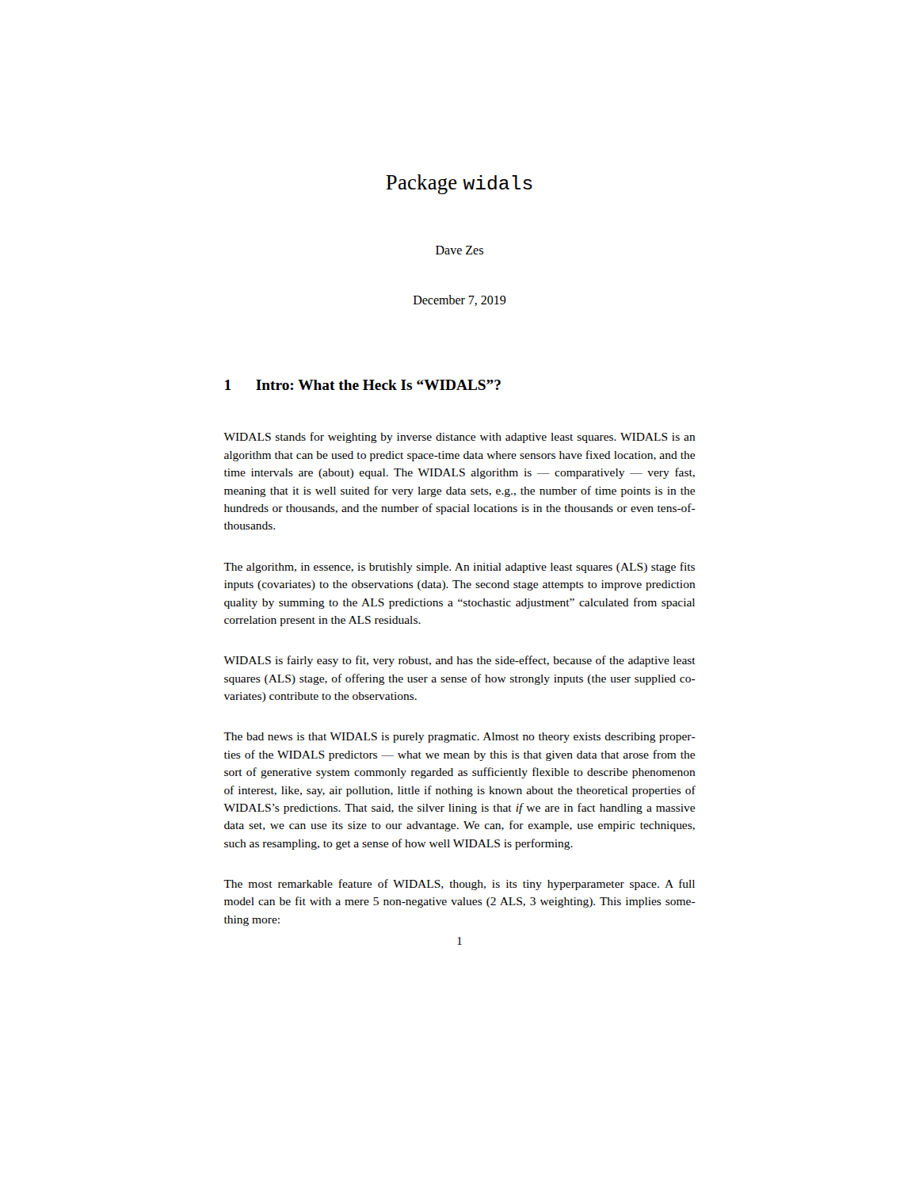Package widals
Dave Zes
December 7, 2019
1 Intro: What the Heck Is “WIDALS”?
WIDALS stands for weighting by inverse distance with adaptive least squares. WIDALS is an algorithm that can be used to predict space-time data where sensors have fixed location, and the time intervals are (about) equal. The WIDALS algorithm is — comparatively — very fast, meaning that it is well suited for very large data sets, e.g., the number of time points is in the hundreds or thousands, and the number of spacial locations is in the thousands or even tens-of-thousands.
The algorithm, in essence, is brutishly simple. An initial adaptive least squares (ALS) stage fits inputs (covariates) to the observations (data). The second stage attempts to improve prediction quality by summing to the ALS predictions a “stochastic adjustment” calculated from spacial correlation present in the ALS residuals.
WIDALS is fairly easy to fit, very robust, and has the side-effect, because of the adaptive least squares (ALS) stage, of offering the user a sense of how strongly inputs (the user supplied covariates) contribute to the observations.
The bad news is that WIDALS is purely pragmatic. Almost no theory exists describing properties of the WIDALS predictors — what we mean by this is that given data that arose from the sort of generative system commonly regarded as sufficiently flexible to describe phenomenon of interest, like, say, air pollution, little if nothing is known about the theoretical properties of WIDALS’s predictions. That said, the silver lining is that if we are in fact handling a massive data set, we can use its size to our advantage. We can, for example, use empiric techniques, such as resampling, to get a sense of how well WIDALS is performing.
The most remarkable feature of WIDALS, though, is its tiny hyperparameter space. A full model can be fit with a mere 5 non-negative values (2 ALS, 3 weighting). This implies something more:
1